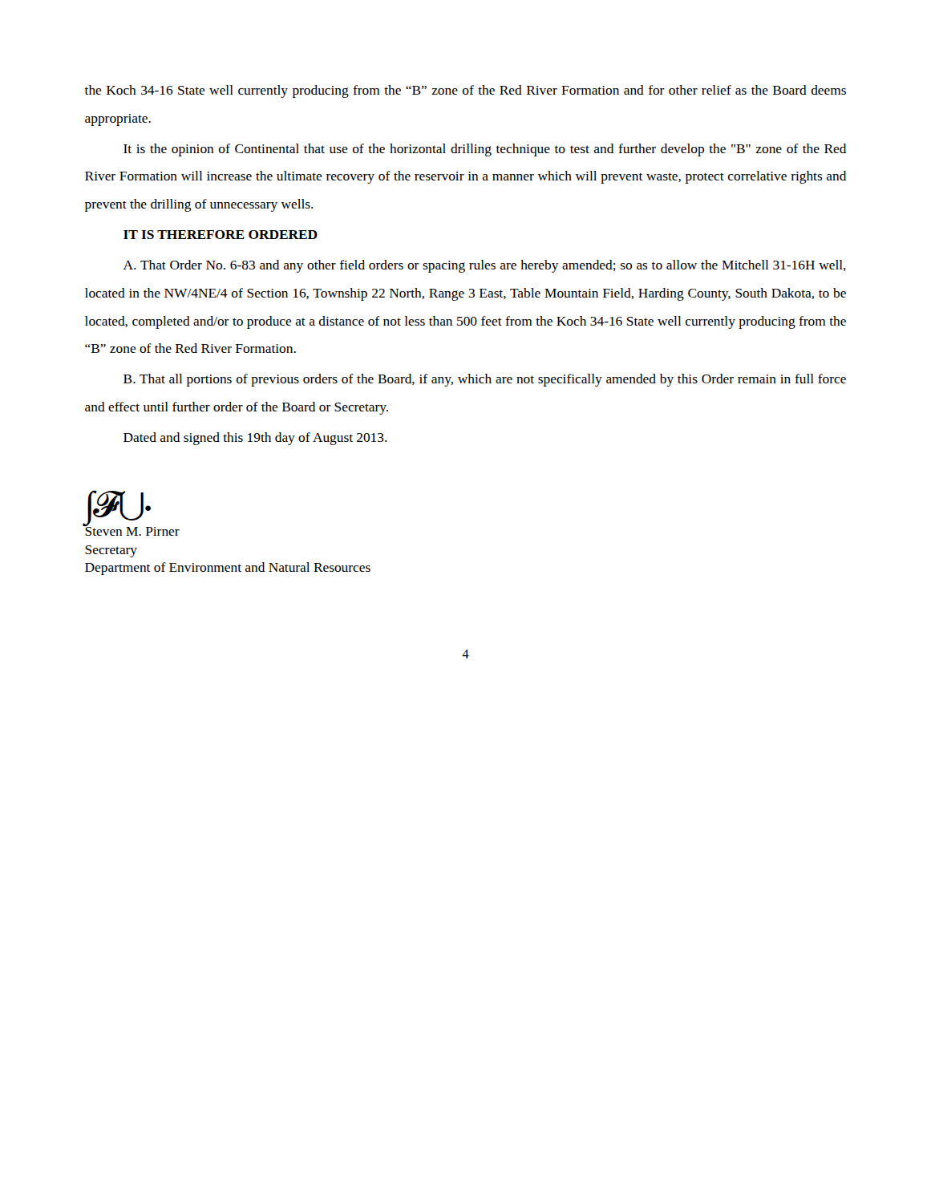the Koch 34-16 State well currently producing from the “B” zone of the Red River Formation and for other relief as the Board deems appropriate.
It is the opinion of Continental that use of the horizontal drilling technique to test and further develop the "B" zone of the Red River Formation will increase the ultimate recovery of the reservoir in a manner which will prevent waste, protect correlative rights and prevent the drilling of unnecessary wells.
IT IS THEREFORE ORDERED
A. That Order No. 6-83 and any other field orders or spacing rules are hereby amended; so as to allow the Mitchell 31-16H well, located in the NW/4NE/4 of Section 16, Township 22 North, Range 3 East, Table Mountain Field, Harding County, South Dakota, to be located, completed and/or to produce at a distance of not less than 500 feet from the Koch 34-16 State well currently producing from the “B” zone of the Red River Formation.
B. That all portions of previous orders of the Board, if any, which are not specifically amended by this Order remain in full force and effect until further order of the Board or Secretary.
Dated and signed this 19th day of August 2013.
∫𝓕⋃⋅
Steven M. Pirner
Secretary
Department of Environment and Natural Resources
4